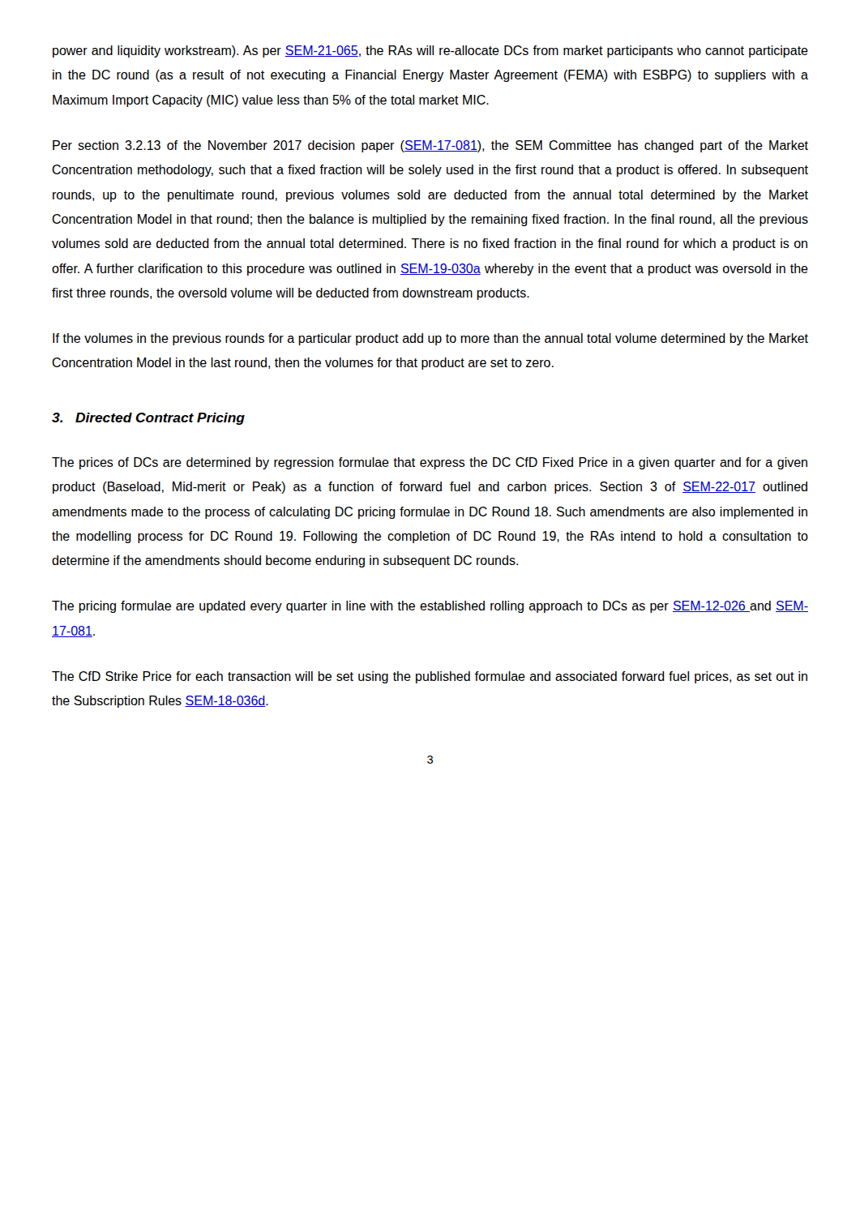power and liquidity workstream). As per SEM-21-065, the RAs will re-allocate DCs from market participants who cannot participate in the DC round (as a result of not executing a Financial Energy Master Agreement (FEMA) with ESBPG) to suppliers with a Maximum Import Capacity (MIC) value less than 5% of the total market MIC.
Per section 3.2.13 of the November 2017 decision paper (SEM-17-081), the SEM Committee has changed part of the Market Concentration methodology, such that a fixed fraction will be solely used in the first round that a product is offered. In subsequent rounds, up to the penultimate round, previous volumes sold are deducted from the annual total determined by the Market Concentration Model in that round; then the balance is multiplied by the remaining fixed fraction. In the final round, all the previous volumes sold are deducted from the annual total determined. There is no fixed fraction in the final round for which a product is on offer. A further clarification to this procedure was outlined in SEM-19-030a whereby in the event that a product was oversold in the first three rounds, the oversold volume will be deducted from downstream products.
If the volumes in the previous rounds for a particular product add up to more than the annual total volume determined by the Market Concentration Model in the last round, then the volumes for that product are set to zero.
3. Directed Contract Pricing
The prices of DCs are determined by regression formulae that express the DC CfD Fixed Price in a given quarter and for a given product (Baseload, Mid-merit or Peak) as a function of forward fuel and carbon prices. Section 3 of SEM-22-017 outlined amendments made to the process of calculating DC pricing formulae in DC Round 18. Such amendments are also implemented in the modelling process for DC Round 19. Following the completion of DC Round 19, the RAs intend to hold a consultation to determine if the amendments should become enduring in subsequent DC rounds.
The pricing formulae are updated every quarter in line with the established rolling approach to DCs as per SEM-12-026 and SEM-17-081.
The CfD Strike Price for each transaction will be set using the published formulae and associated forward fuel prices, as set out in the Subscription Rules SEM-18-036d.
3